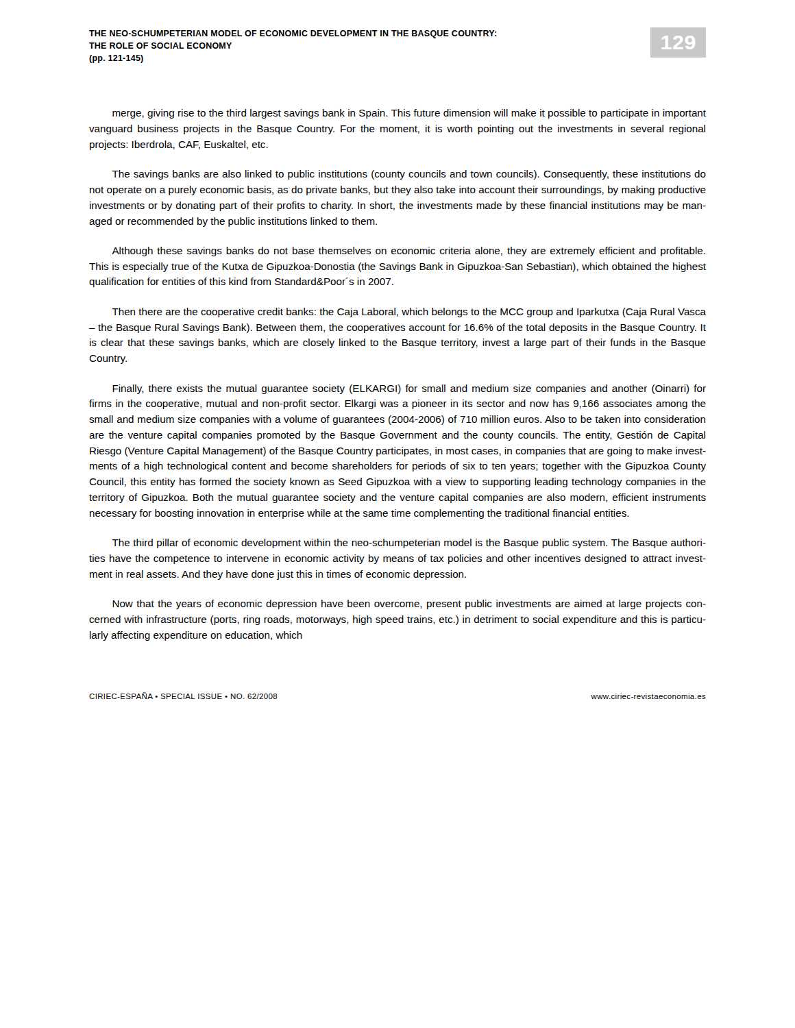The Neo-Schumpeterian Model of Economic Development in the Basque Country:
The Role of Social Economy
(pp. 121-145)
129
merge, giving rise to the third largest savings bank in Spain. This future dimension will make it possible to participate in important vanguard business projects in the Basque Country. For the moment, it is worth pointing out the investments in several regional projects: Iberdrola, CAF, Euskaltel, etc.
The savings banks are also linked to public institutions (county councils and town councils). Consequently, these institutions do not operate on a purely economic basis, as do private banks, but they also take into account their surroundings, by making productive investments or by donating part of their profits to charity. In short, the investments made by these financial institutions may be managed or recommended by the public institutions linked to them.
Although these savings banks do not base themselves on economic criteria alone, they are extremely efficient and profitable. This is especially true of the Kutxa de Gipuzkoa-Donostia (the Savings Bank in Gipuzkoa-San Sebastian), which obtained the highest qualification for entities of this kind from Standard&Poor´s in 2007.
Then there are the cooperative credit banks: the Caja Laboral, which belongs to the MCC group and Iparkutxa (Caja Rural Vasca – the Basque Rural Savings Bank). Between them, the cooperatives account for 16.6% of the total deposits in the Basque Country. It is clear that these savings banks, which are closely linked to the Basque territory, invest a large part of their funds in the Basque Country.
Finally, there exists the mutual guarantee society (ELKARGI) for small and medium size companies and another (Oinarri) for firms in the cooperative, mutual and non-profit sector. Elkargi was a pioneer in its sector and now has 9,166 associates among the small and medium size companies with a volume of guarantees (2004-2006) of 710 million euros. Also to be taken into consideration are the venture capital companies promoted by the Basque Government and the county councils. The entity, Gestión de Capital Riesgo (Venture Capital Management) of the Basque Country participates, in most cases, in companies that are going to make investments of a high technological content and become shareholders for periods of six to ten years; together with the Gipuzkoa County Council, this entity has formed the society known as Seed Gipuzkoa with a view to supporting leading technology companies in the territory of Gipuzkoa. Both the mutual guarantee society and the venture capital companies are also modern, efficient instruments necessary for boosting innovation in enterprise while at the same time complementing the traditional financial entities.
The third pillar of economic development within the neo-schumpeterian model is the Basque public system. The Basque authorities have the competence to intervene in economic activity by means of tax policies and other incentives designed to attract investment in real assets. And they have done just this in times of economic depression.
Now that the years of economic depression have been overcome, present public investments are aimed at large projects concerned with infrastructure (ports, ring roads, motorways, high speed trains, etc.) in detriment to social expenditure and this is particularly affecting expenditure on education, which
CIRIEC-España • Special Issue • No. 62/2008
www.ciriec-revistaeconomia.es